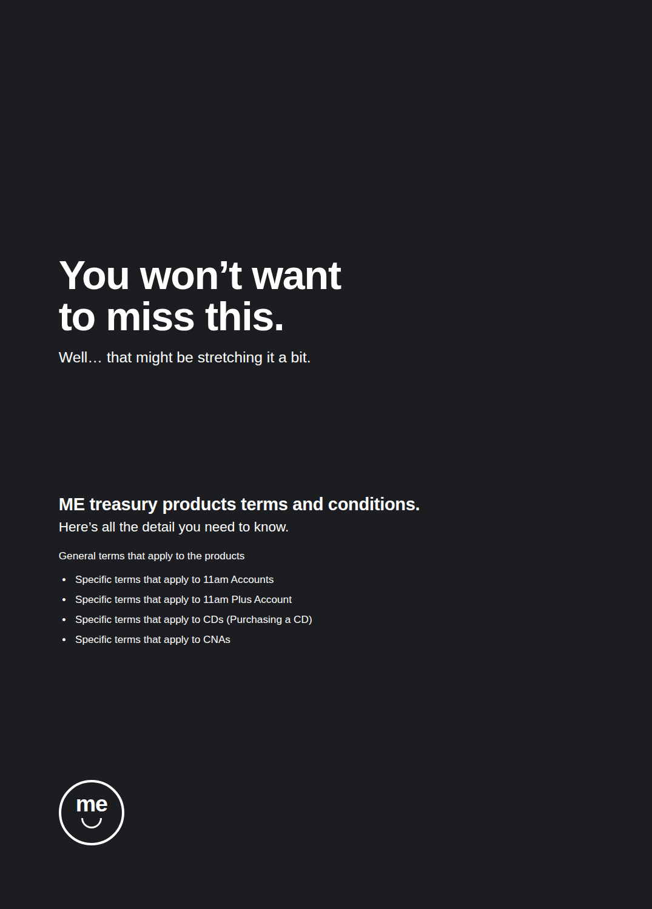You won’t want
to miss this.
Well… that might be stretching it a bit.
ME treasury products terms and conditions.
Here’s all the detail you need to know.
General terms that apply to the products
Specific terms that apply to 11am Accounts
Specific terms that apply to 11am Plus Account
Specific terms that apply to CDs (Purchasing a CD)
Specific terms that apply to CNAs
me